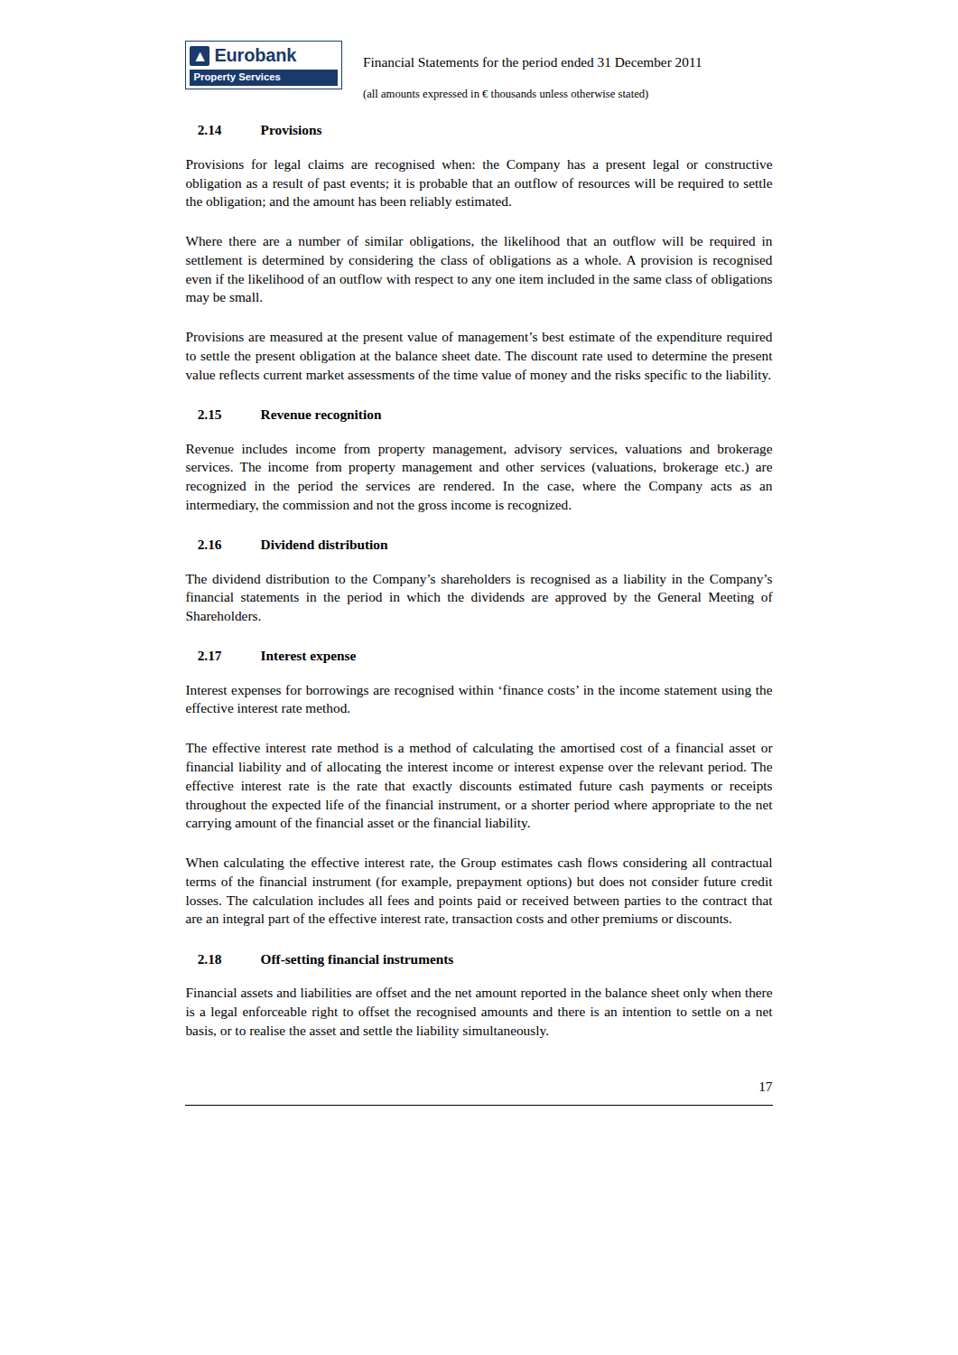▲ Eurobank
Property Services
Financial Statements for the period ended 31 December 2011
(all amounts expressed in € thousands unless otherwise stated)
2.14 Provisions
Provisions for legal claims are recognised when: the Company has a present legal or constructive obligation as a result of past events; it is probable that an outflow of resources will be required to settle the obligation; and the amount has been reliably estimated.
Where there are a number of similar obligations, the likelihood that an outflow will be required in settlement is determined by considering the class of obligations as a whole. A provision is recognised even if the likelihood of an outflow with respect to any one item included in the same class of obligations may be small.
Provisions are measured at the present value of management’s best estimate of the expenditure required to settle the present obligation at the balance sheet date. The discount rate used to determine the present value reflects current market assessments of the time value of money and the risks specific to the liability.
2.15 Revenue recognition
Revenue includes income from property management, advisory services, valuations and brokerage services. The income from property management and other services (valuations, brokerage etc.) are recognized in the period the services are rendered. In the case, where the Company acts as an intermediary, the commission and not the gross income is recognized.
2.16 Dividend distribution
The dividend distribution to the Company’s shareholders is recognised as a liability in the Company’s financial statements in the period in which the dividends are approved by the General Meeting of Shareholders.
2.17 Interest expense
Interest expenses for borrowings are recognised within ‘finance costs’ in the income statement using the effective interest rate method.
The effective interest rate method is a method of calculating the amortised cost of a financial asset or financial liability and of allocating the interest income or interest expense over the relevant period. The effective interest rate is the rate that exactly discounts estimated future cash payments or receipts throughout the expected life of the financial instrument, or a shorter period where appropriate to the net carrying amount of the financial asset or the financial liability.
When calculating the effective interest rate, the Group estimates cash flows considering all contractual terms of the financial instrument (for example, prepayment options) but does not consider future credit losses. The calculation includes all fees and points paid or received between parties to the contract that are an integral part of the effective interest rate, transaction costs and other premiums or discounts.
2.18 Off-setting financial instruments
Financial assets and liabilities are offset and the net amount reported in the balance sheet only when there is a legal enforceable right to offset the recognised amounts and there is an intention to settle on a net basis, or to realise the asset and settle the liability simultaneously.
17